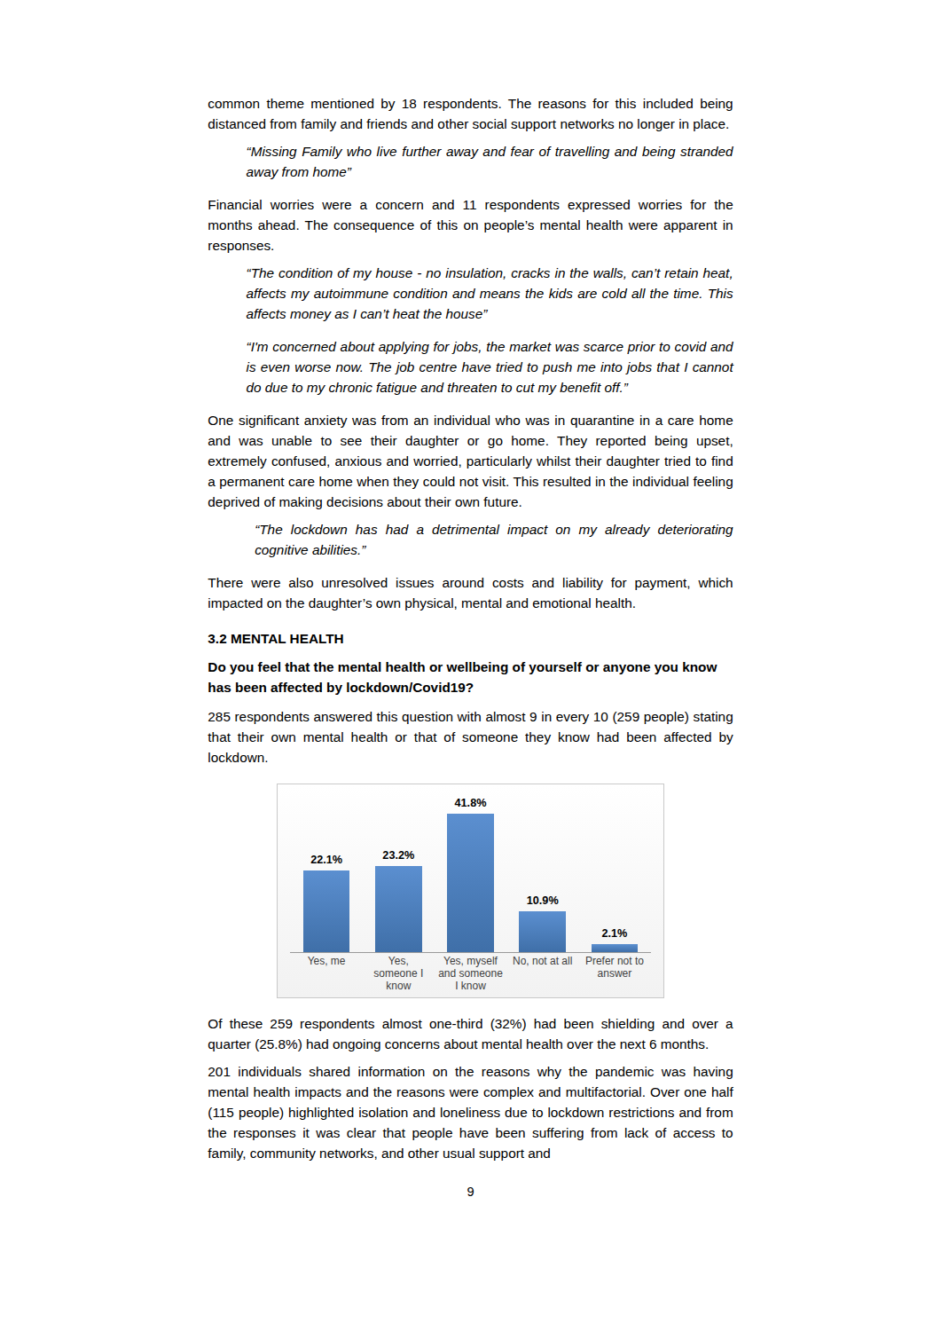common theme mentioned by 18 respondents. The reasons for this included being distanced from family and friends and other social support networks no longer in place.
“Missing Family who live further away and fear of travelling and being stranded away from home”
Financial worries were a concern and 11 respondents expressed worries for the months ahead. The consequence of this on people’s mental health were apparent in responses.
“The condition of my house - no insulation, cracks in the walls, can’t retain heat, affects my autoimmune condition and means the kids are cold all the time. This affects money as I can’t heat the house”
“I'm concerned about applying for jobs, the market was scarce prior to covid and is even worse now. The job centre have tried to push me into jobs that I cannot do due to my chronic fatigue and threaten to cut my benefit off.”
One significant anxiety was from an individual who was in quarantine in a care home and was unable to see their daughter or go home. They reported being upset, extremely confused, anxious and worried, particularly whilst their daughter tried to find a permanent care home when they could not visit. This resulted in the individual feeling deprived of making decisions about their own future.
“The lockdown has had a detrimental impact on my already deteriorating cognitive abilities.”
There were also unresolved issues around costs and liability for payment, which impacted on the daughter’s own physical, mental and emotional health.
3.2 MENTAL HEALTH
Do you feel that the mental health or wellbeing of yourself or anyone you know has been affected by lockdown/Covid19?
285 respondents answered this question with almost 9 in every 10 (259 people) stating that their own mental health or that of someone they know had been affected by lockdown.
22.1%
23.2%
41.8%
10.9%
2.1%
Yes, me
Yes, someone I know
Yes, myself and someone I know
No, not at all
Prefer not to answer
Of these 259 respondents almost one-third (32%) had been shielding and over a quarter (25.8%) had ongoing concerns about mental health over the next 6 months.
201 individuals shared information on the reasons why the pandemic was having mental health impacts and the reasons were complex and multifactorial. Over one half (115 people) highlighted isolation and loneliness due to lockdown restrictions and from the responses it was clear that people have been suffering from lack of access to family, community networks, and other usual support and
9